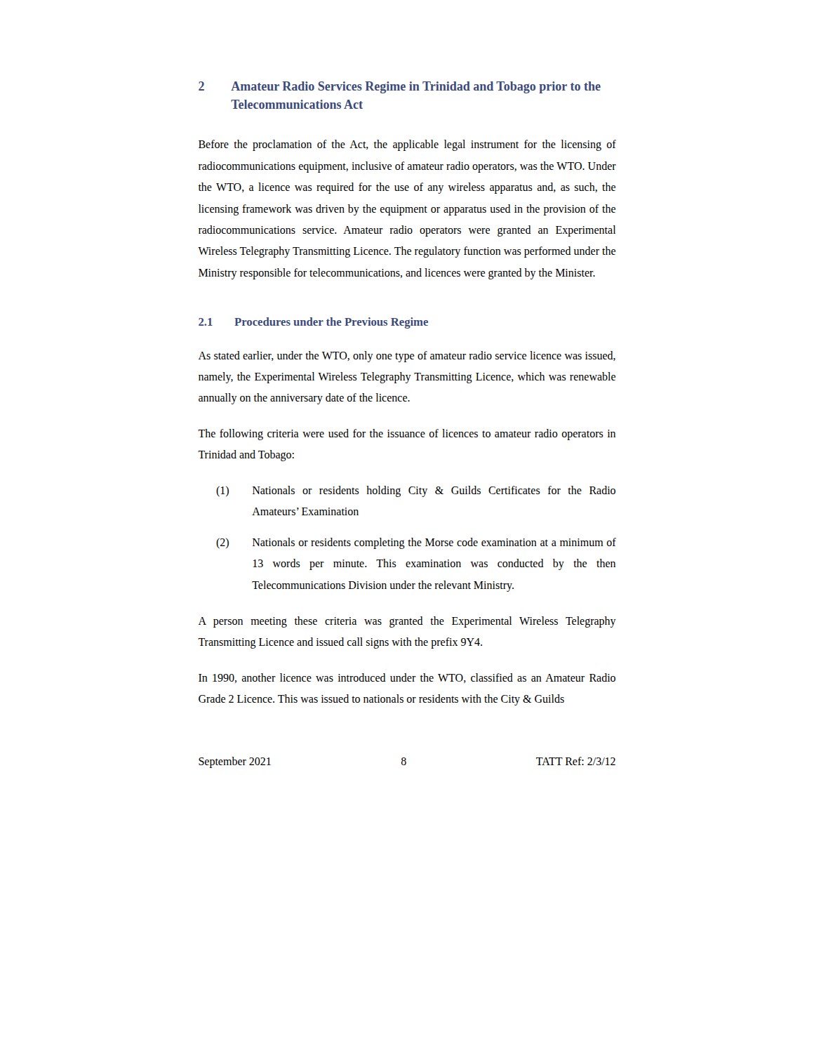2 Amateur Radio Services Regime in Trinidad and Tobago prior to the Telecommunications Act
Before the proclamation of the Act, the applicable legal instrument for the licensing of radiocommunications equipment, inclusive of amateur radio operators, was the WTO. Under the WTO, a licence was required for the use of any wireless apparatus and, as such, the licensing framework was driven by the equipment or apparatus used in the provision of the radiocommunications service. Amateur radio operators were granted an Experimental Wireless Telegraphy Transmitting Licence. The regulatory function was performed under the Ministry responsible for telecommunications, and licences were granted by the Minister.
2.1 Procedures under the Previous Regime
As stated earlier, under the WTO, only one type of amateur radio service licence was issued, namely, the Experimental Wireless Telegraphy Transmitting Licence, which was renewable annually on the anniversary date of the licence.
The following criteria were used for the issuance of licences to amateur radio operators in Trinidad and Tobago:
(1) Nationals or residents holding City & Guilds Certificates for the Radio Amateurs’ Examination
(2) Nationals or residents completing the Morse code examination at a minimum of 13 words per minute. This examination was conducted by the then Telecommunications Division under the relevant Ministry.
A person meeting these criteria was granted the Experimental Wireless Telegraphy Transmitting Licence and issued call signs with the prefix 9Y4.
In 1990, another licence was introduced under the WTO, classified as an Amateur Radio Grade 2 Licence. This was issued to nationals or residents with the City & Guilds
September 2021
8
TATT Ref: 2/3/12